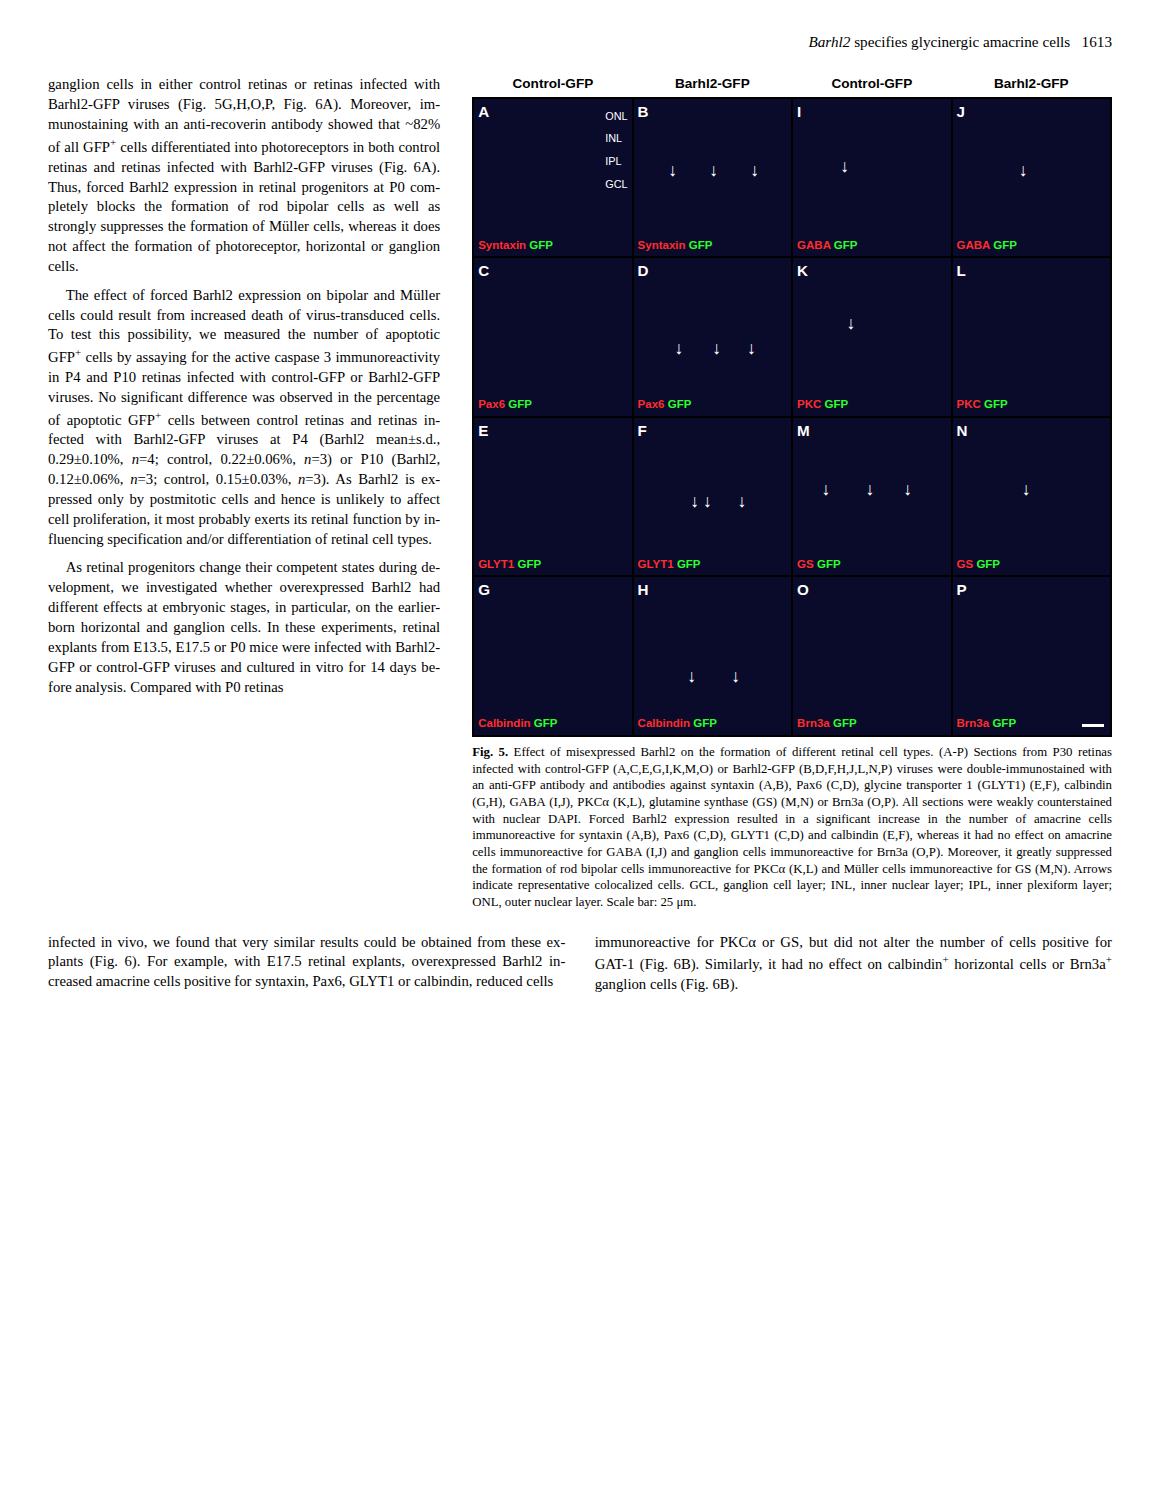Barhl2 specifies glycinergic amacrine cells 1613
ganglion cells in either control retinas or retinas infected with Barhl2-GFP viruses (Fig. 5G,H,O,P, Fig. 6A). Moreover, immunostaining with an anti-recoverin antibody showed that ~82% of all GFP+ cells differentiated into photoreceptors in both control retinas and retinas infected with Barhl2-GFP viruses (Fig. 6A). Thus, forced Barhl2 expression in retinal progenitors at P0 completely blocks the formation of rod bipolar cells as well as strongly suppresses the formation of Müller cells, whereas it does not affect the formation of photoreceptor, horizontal or ganglion cells.
The effect of forced Barhl2 expression on bipolar and Müller cells could result from increased death of virus-transduced cells. To test this possibility, we measured the number of apoptotic GFP+ cells by assaying for the active caspase 3 immunoreactivity in P4 and P10 retinas infected with control-GFP or Barhl2-GFP viruses. No significant difference was observed in the percentage of apoptotic GFP+ cells between control retinas and retinas infected with Barhl2-GFP viruses at P4 (Barhl2 mean±s.d., 0.29±0.10%, n=4; control, 0.22±0.06%, n=3) or P10 (Barhl2, 0.12±0.06%, n=3; control, 0.15±0.03%, n=3). As Barhl2 is expressed only by postmitotic cells and hence is unlikely to affect cell proliferation, it most probably exerts its retinal function by influencing specification and/or differentiation of retinal cell types.
As retinal progenitors change their competent states during development, we investigated whether overexpressed Barhl2 had different effects at embryonic stages, in particular, on the earlier-born horizontal and ganglion cells. In these experiments, retinal explants from E13.5, E17.5 or P0 mice were infected with Barhl2-GFP or control-GFP viruses and cultured in vitro for 14 days before analysis. Compared with P0 retinas
Control-GFP
Barhl2-GFP
Control-GFP
Barhl2-GFP
A ONL
INL
IPL
GCL Syntaxin GFP
B ↓ ↓ ↓ Syntaxin GFP
I ↓ GABA GFP
J ↓ GABA GFP
C Pax6 GFP
D ↓ ↓ ↓ Pax6 GFP
K ↓ PKC GFP
L PKC GFP
E GLYT1 GFP
F ↓ ↓ ↓ GLYT1 GFP
M ↓ ↓ ↓ GS GFP
N ↓ GS GFP
G Calbindin GFP
H ↓ ↓ Calbindin GFP
O Brn3a GFP
P Brn3a GFP
Fig. 5. Effect of misexpressed Barhl2 on the formation of different retinal cell types. (A-P) Sections from P30 retinas infected with control-GFP (A,C,E,G,I,K,M,O) or Barhl2-GFP (B,D,F,H,J,L,N,P) viruses were double-immunostained with an anti-GFP antibody and antibodies against syntaxin (A,B), Pax6 (C,D), glycine transporter 1 (GLYT1) (E,F), calbindin (G,H), GABA (I,J), PKCα (K,L), glutamine synthase (GS) (M,N) or Brn3a (O,P). All sections were weakly counterstained with nuclear DAPI. Forced Barhl2 expression resulted in a significant increase in the number of amacrine cells immunoreactive for syntaxin (A,B), Pax6 (C,D), GLYT1 (C,D) and calbindin (E,F), whereas it had no effect on amacrine cells immunoreactive for GABA (I,J) and ganglion cells immunoreactive for Brn3a (O,P). Moreover, it greatly suppressed the formation of rod bipolar cells immunoreactive for PKCα (K,L) and Müller cells immunoreactive for GS (M,N). Arrows indicate representative colocalized cells. GCL, ganglion cell layer; INL, inner nuclear layer; IPL, inner plexiform layer; ONL, outer nuclear layer. Scale bar: 25 μm.
infected in vivo, we found that very similar results could be obtained from these explants (Fig. 6). For example, with E17.5 retinal explants, overexpressed Barhl2 increased amacrine cells positive for syntaxin, Pax6, GLYT1 or calbindin, reduced cells
immunoreactive for PKCα or GS, but did not alter the number of cells positive for GAT-1 (Fig. 6B). Similarly, it had no effect on calbindin+ horizontal cells or Brn3a+ ganglion cells (Fig. 6B).